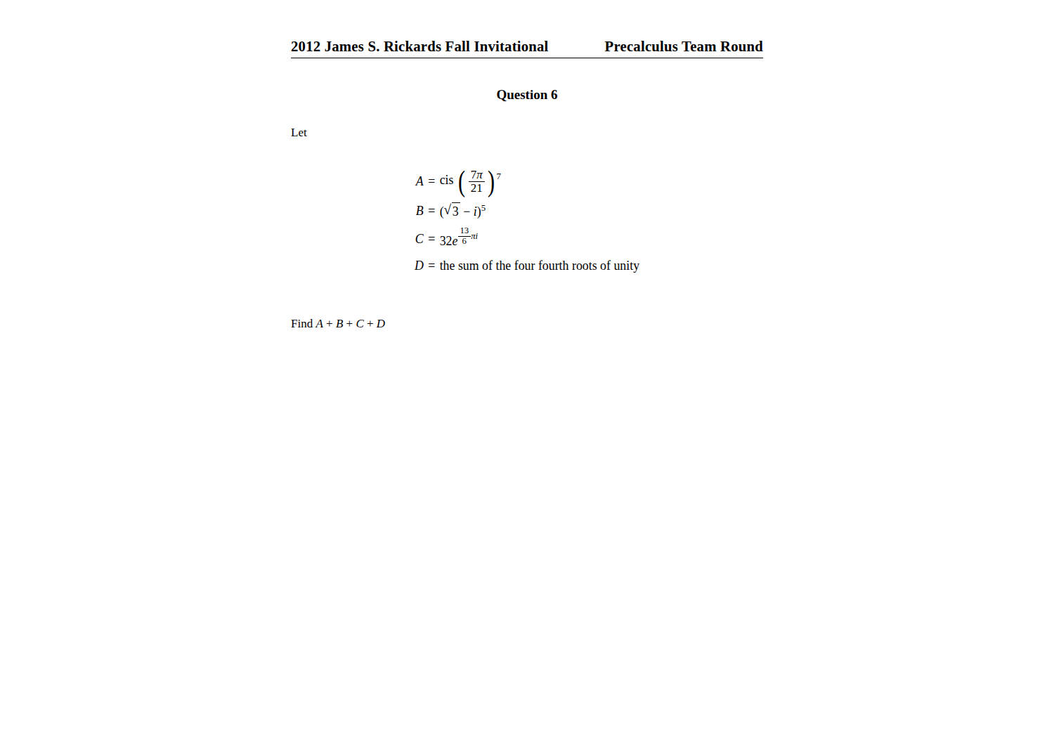2012 James S. Rickards Fall Invitational
Precalculus Team Round
Question 6
Let
| A | = | cis ( 7 π 21 ) 7 |
| B | = | ( 3 − i ) 5 |
| C | = | 32 e 13 6 πi |
| D | = | the sum of the four fourth roots of unity |
Find A + B + C + D